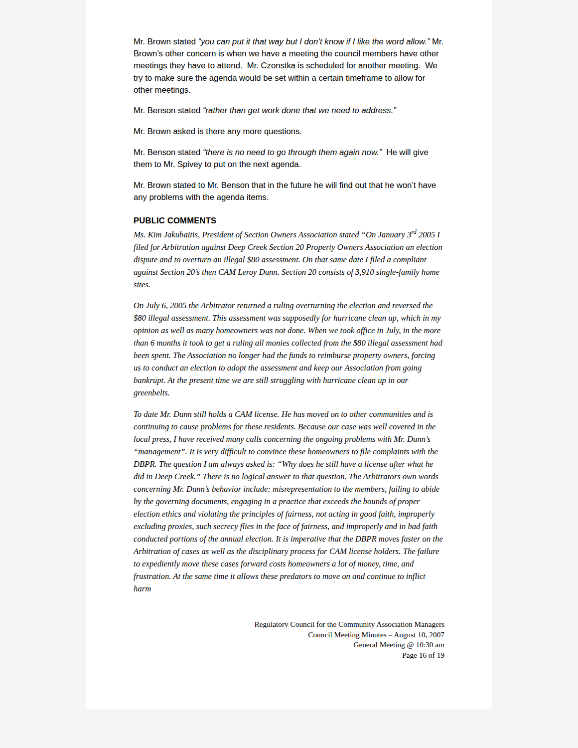Mr. Brown stated “you can put it that way but I don’t know if I like the word allow.” Mr. Brown’s other concern is when we have a meeting the council members have other meetings they have to attend. Mr. Czonstka is scheduled for another meeting. We try to make sure the agenda would be set within a certain timeframe to allow for other meetings.
Mr. Benson stated “rather than get work done that we need to address.”
Mr. Brown asked is there any more questions.
Mr. Benson stated “there is no need to go through them again now.” He will give them to Mr. Spivey to put on the next agenda.
Mr. Brown stated to Mr. Benson that in the future he will find out that he won’t have any problems with the agenda items.
PUBLIC COMMENTS
Ms. Kim Jakubaitis, President of Section Owners Association stated “On January 3rd 2005 I filed for Arbitration against Deep Creek Section 20 Property Owners Association an election dispute and to overturn an illegal $80 assessment. On that same date I filed a compliant against Section 20’s then CAM Leroy Dunn. Section 20 consists of 3,910 single-family home sites.
On July 6, 2005 the Arbitrator returned a ruling overturning the election and reversed the $80 illegal assessment. This assessment was supposedly for hurricane clean up, which in my opinion as well as many homeowners was not done. When we took office in July, in the more than 6 months it took to get a ruling all monies collected from the $80 illegal assessment had been spent. The Association no longer had the funds to reimburse property owners, forcing us to conduct an election to adopt the assessment and keep our Association from going bankrupt. At the present time we are still struggling with hurricane clean up in our greenbelts.
To date Mr. Dunn still holds a CAM license. He has moved on to other communities and is continuing to cause problems for these residents. Because our case was well covered in the local press, I have received many calls concerning the ongoing problems with Mr. Dunn’s “management”. It is very difficult to convince these homeowners to file complaints with the DBPR. The question I am always asked is: “Why does he still have a license after what he did in Deep Creek.” There is no logical answer to that question. The Arbitrators own words concerning Mr. Dunn’s behavior include: misrepresentation to the members, failing to abide by the governing documents, engaging in a practice that exceeds the bounds of proper election ethics and violating the principles of fairness, not acting in good faith, improperly excluding proxies, such secrecy flies in the face of fairness, and improperly and in bad faith conducted portions of the annual election. It is imperative that the DBPR moves faster on the Arbitration of cases as well as the disciplinary process for CAM license holders. The failure to expediently move these cases forward costs homeowners a lot of money, time, and frustration. At the same time it allows these predators to move on and continue to inflict harm
Regulatory Council for the Community Association Managers
Council Meeting Minutes – August 10, 2007
General Meeting @ 10:30 am
Page 16 of 19